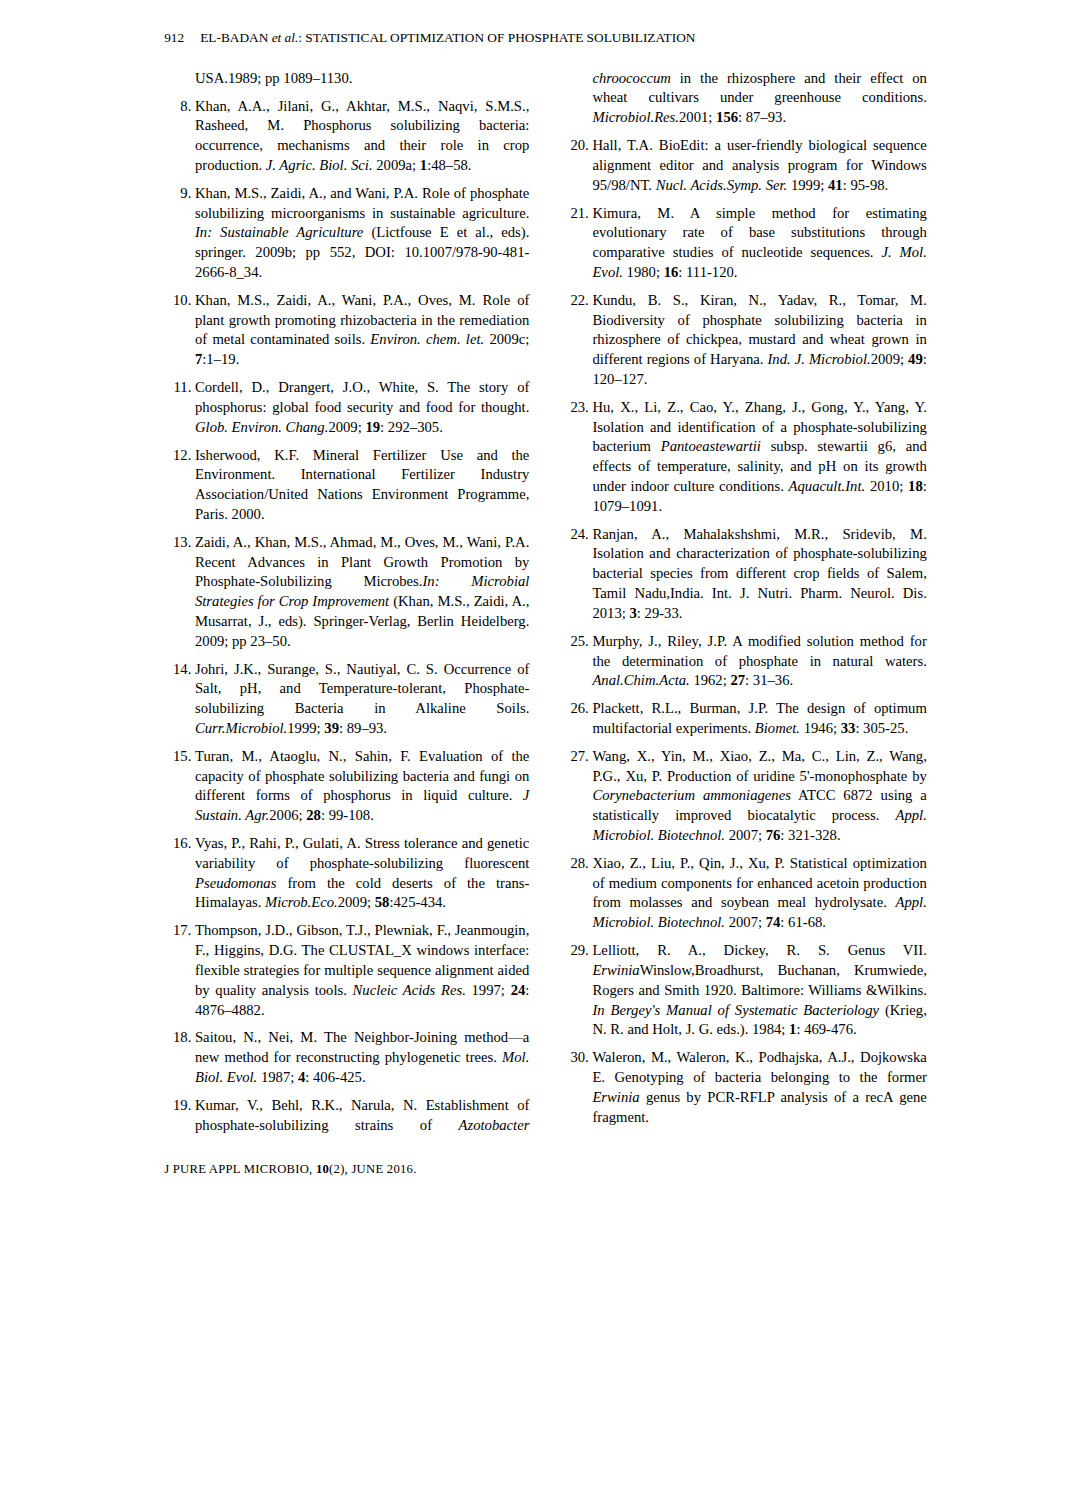912 EL-BADAN et al.: STATISTICAL OPTIMIZATION OF PHOSPHATE SOLUBILIZATION
USA.1989; pp 1089–1130.
Khan, A.A., Jilani, G., Akhtar, M.S., Naqvi, S.M.S., Rasheed, M. Phosphorus solubilizing bacteria: occurrence, mechanisms and their role in crop production. J. Agric. Biol. Sci. 2009a; 1:48–58.
Khan, M.S., Zaidi, A., and Wani, P.A. Role of phosphate solubilizing microorganisms in sustainable agriculture. In: Sustainable Agriculture (Lictfouse E et al., eds). springer. 2009b; pp 552, DOI: 10.1007/978-90-481-2666-8_34.
Khan, M.S., Zaidi, A., Wani, P.A., Oves, M. Role of plant growth promoting rhizobacteria in the remediation of metal contaminated soils. Environ. chem. let. 2009c; 7:1–19.
Cordell, D., Drangert, J.O., White, S. The story of phosphorus: global food security and food for thought. Glob. Environ. Chang. 2009; 19: 292–305.
Isherwood, K.F. Mineral Fertilizer Use and the Environment. International Fertilizer Industry Association/United Nations Environment Programme, Paris. 2000.
Zaidi, A., Khan, M.S., Ahmad, M., Oves, M., Wani, P.A. Recent Advances in Plant Growth Promotion by Phosphate-Solubilizing Microbes.In: Microbial Strategies for Crop Improvement (Khan, M.S., Zaidi, A., Musarrat, J., eds). Springer-Verlag, Berlin Heidelberg. 2009; pp 23–50.
Johri, J.K., Surange, S., Nautiyal, C. S. Occurrence of Salt, pH, and Temperature-tolerant, Phosphate-solubilizing Bacteria in Alkaline Soils. Curr.Microbiol. 1999; 39: 89–93.
Turan, M., Ataoglu, N., Sahin, F. Evaluation of the capacity of phosphate solubilizing bacteria and fungi on different forms of phosphorus in liquid culture. J Sustain. Agr. 2006; 28: 99-108.
Vyas, P., Rahi, P., Gulati, A. Stress tolerance and genetic variability of phosphate-solubilizing fluorescent Pseudomonas from the cold deserts of the trans-Himalayas. Microb.Eco. 2009; 58:425-434.
Thompson, J.D., Gibson, T.J., Plewniak, F., Jeanmougin, F., Higgins, D.G. The CLUSTAL_X windows interface: flexible strategies for multiple sequence alignment aided by quality analysis tools. Nucleic Acids Res. 1997; 24: 4876–4882.
Saitou, N., Nei, M. The Neighbor-Joining method—a new method for reconstructing phylogenetic trees. Mol. Biol. Evol. 1987; 4: 406-425.
Kumar, V., Behl, R.K., Narula, N. Establishment of phosphate-solubilizing strains of Azotobacter chroococcum in the rhizosphere and their effect on wheat cultivars under greenhouse conditions. Microbiol.Res. 2001; 156: 87–93.
Hall, T.A. BioEdit: a user-friendly biological sequence alignment editor and analysis program for Windows 95/98/NT. Nucl. Acids.Symp. Ser. 1999; 41: 95-98.
Kimura, M. A simple method for estimating evolutionary rate of base substitutions through comparative studies of nucleotide sequences. J. Mol. Evol. 1980; 16: 111-120.
Kundu, B. S., Kiran, N., Yadav, R., Tomar, M. Biodiversity of phosphate solubilizing bacteria in rhizosphere of chickpea, mustard and wheat grown in different regions of Haryana. Ind. J. Microbiol. 2009; 49: 120–127.
Hu, X., Li, Z., Cao, Y., Zhang, J., Gong, Y., Yang, Y. Isolation and identification of a phosphate-solubilizing bacterium Pantoeastewartii subsp. stewartii g6, and effects of temperature, salinity, and pH on its growth under indoor culture conditions. Aquacult.Int. 2010; 18: 1079–1091.
Ranjan, A., Mahalakshshmi, M.R., Sridevib, M. Isolation and characterization of phosphate-solubilizing bacterial species from different crop fields of Salem, Tamil Nadu,India. Int. J. Nutri. Pharm. Neurol. Dis. 2013; 3: 29-33.
Murphy, J., Riley, J.P. A modified solution method for the determination of phosphate in natural waters. Anal.Chim.Acta. 1962; 27: 31–36.
Plackett, R.L., Burman, J.P. The design of optimum multifactorial experiments. Biomet. 1946; 33: 305-25.
Wang, X., Yin, M., Xiao, Z., Ma, C., Lin, Z., Wang, P.G., Xu, P. Production of uridine 5'-monophosphate by Corynebacterium ammoniagenes ATCC 6872 using a statistically improved biocatalytic process. Appl. Microbiol. Biotechnol. 2007; 76: 321-328.
Xiao, Z., Liu, P., Qin, J., Xu, P. Statistical optimization of medium components for enhanced acetoin production from molasses and soybean meal hydrolysate. Appl. Microbiol. Biotechnol. 2007; 74: 61-68.
Lelliott, R. A., Dickey, R. S. Genus VII. Erwinia Winslow,Broadhurst, Buchanan, Krumwiede, Rogers and Smith 1920. Baltimore: Williams &Wilkins. In Bergey's Manual of Systematic Bacteriology (Krieg, N. R. and Holt, J. G. eds.). 1984; 1: 469-476.
Waleron, M., Waleron, K., Podhajska, A.J., Dojkowska E. Genotyping of bacteria belonging to the former Erwinia genus by PCR-RFLP analysis of a recA gene fragment.
J PURE APPL MICROBIO, 10(2), JUNE 2016.